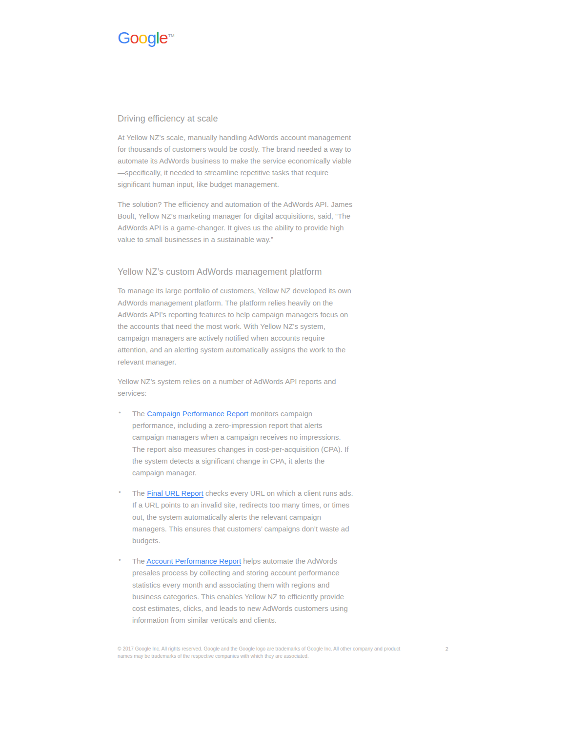GoogleTM
Driving efficiency at scale
At Yellow NZ’s scale, manually handling AdWords account management for thousands of customers would be costly. The brand needed a way to automate its AdWords business to make the service economically viable—specifically, it needed to streamline repetitive tasks that require significant human input, like budget management.
The solution? The efficiency and automation of the AdWords API. James Boult, Yellow NZ’s marketing manager for digital acquisitions, said, “The AdWords API is a game-changer. It gives us the ability to provide high value to small businesses in a sustainable way.”
Yellow NZ’s custom AdWords management platform
To manage its large portfolio of customers, Yellow NZ developed its own AdWords management platform. The platform relies heavily on the AdWords API’s reporting features to help campaign managers focus on the accounts that need the most work. With Yellow NZ’s system, campaign managers are actively notified when accounts require attention, and an alerting system automatically assigns the work to the relevant manager.
Yellow NZ’s system relies on a number of AdWords API reports and services:
The Campaign Performance Report monitors campaign performance, including a zero-impression report that alerts campaign managers when a campaign receives no impressions. The report also measures changes in cost-per-acquisition (CPA). If the system detects a significant change in CPA, it alerts the campaign manager.
The Final URL Report checks every URL on which a client runs ads. If a URL points to an invalid site, redirects too many times, or times out, the system automatically alerts the relevant campaign managers. This ensures that customers’ campaigns don’t waste ad budgets.
The Account Performance Report helps automate the AdWords presales process by collecting and storing account performance statistics every month and associating them with regions and business categories. This enables Yellow NZ to efficiently provide cost estimates, clicks, and leads to new AdWords customers using information from similar verticals and clients.
© 2017 Google Inc. All rights reserved. Google and the Google logo are trademarks of Google Inc. All other company and product names may be trademarks of the respective companies with which they are associated.
2